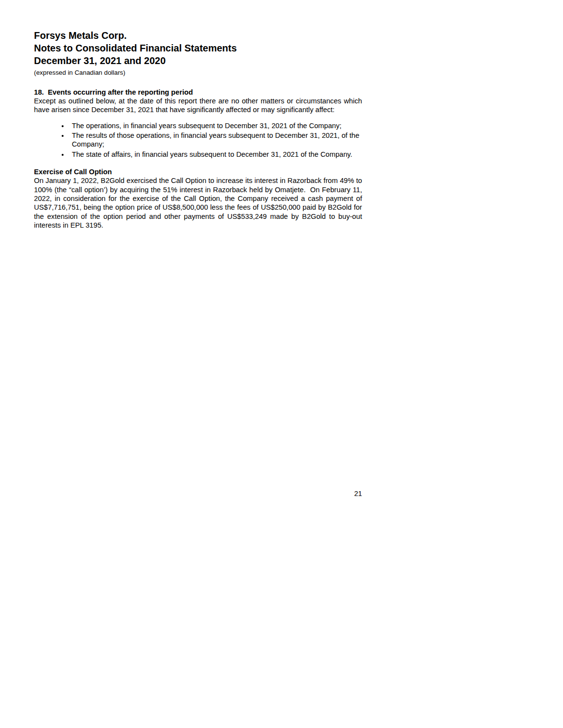Forsys Metals Corp.
Notes to Consolidated Financial Statements
December 31, 2021 and 2020
(expressed in Canadian dollars)
18. Events occurring after the reporting period
Except as outlined below, at the date of this report there are no other matters or circumstances which have arisen since December 31, 2021 that have significantly affected or may significantly affect:
The operations, in financial years subsequent to December 31, 2021 of the Company;
The results of those operations, in financial years subsequent to December 31, 2021, of the Company;
The state of affairs, in financial years subsequent to December 31, 2021 of the Company.
Exercise of Call Option
On January 1, 2022, B2Gold exercised the Call Option to increase its interest in Razorback from 49% to 100% (the “call option’) by acquiring the 51% interest in Razorback held by Omatjete. On February 11, 2022, in consideration for the exercise of the Call Option, the Company received a cash payment of US$7,716,751, being the option price of US$8,500,000 less the fees of US$250,000 paid by B2Gold for the extension of the option period and other payments of US$533,249 made by B2Gold to buy-out interests in EPL 3195.
21